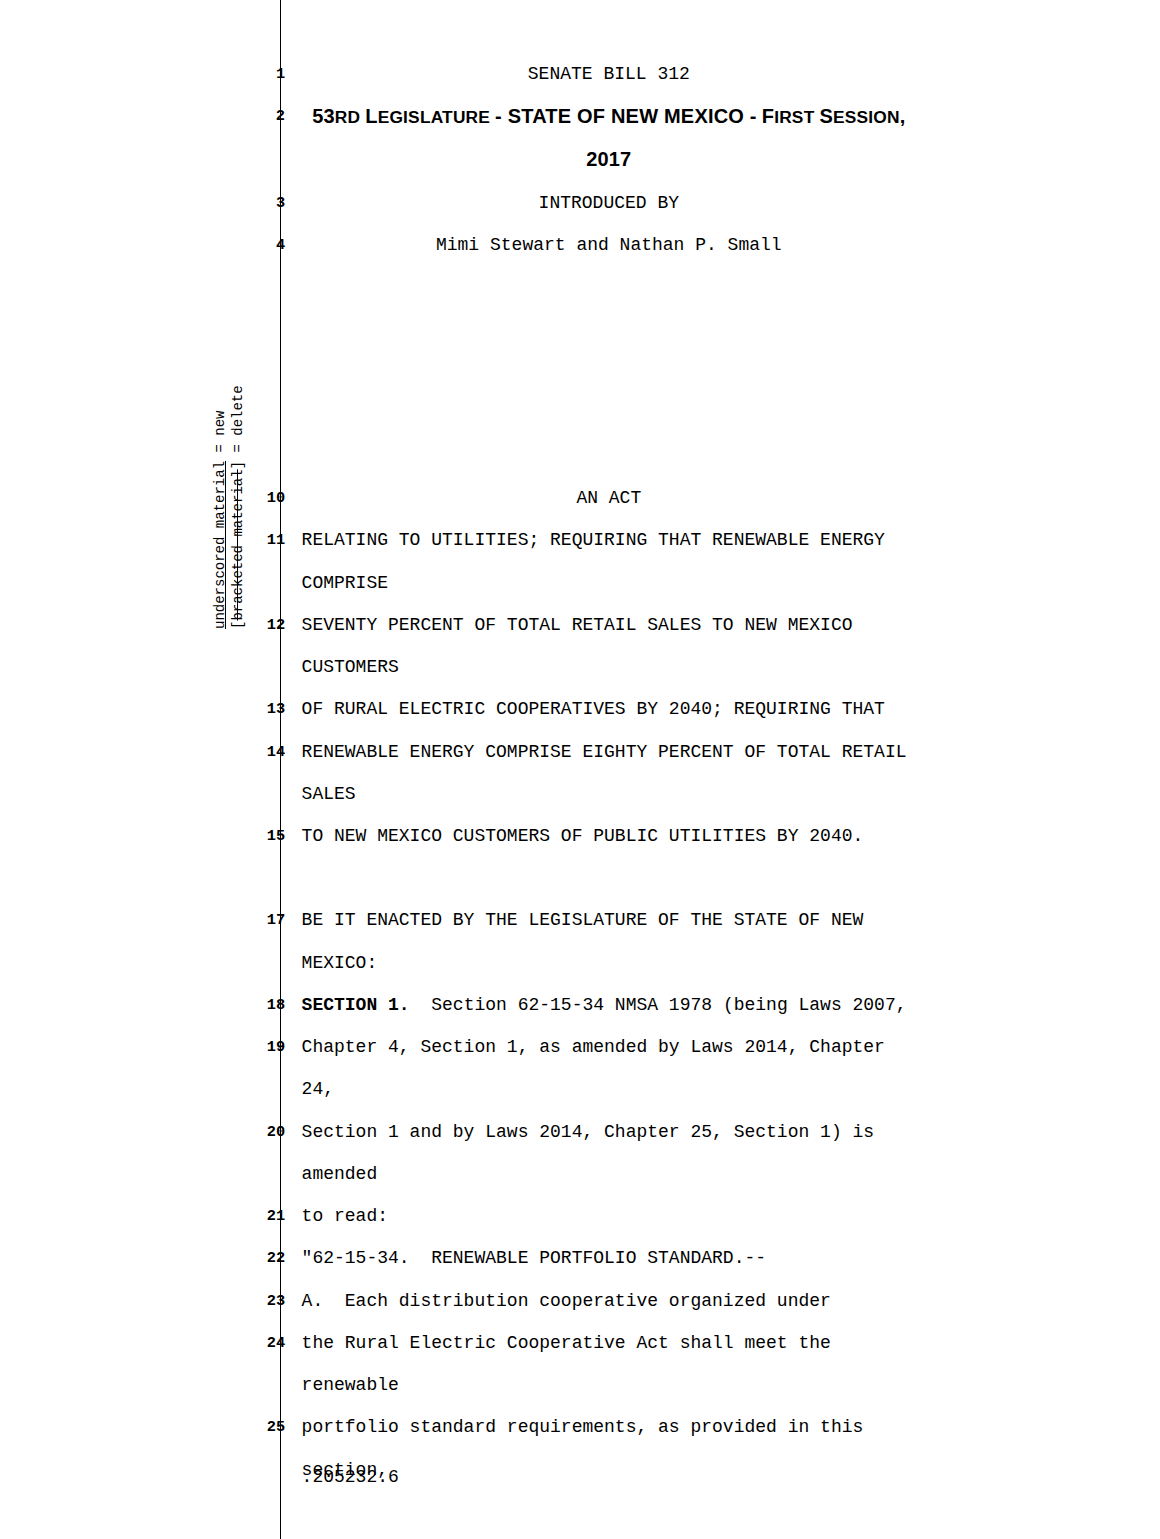underscored material = new [bracketed material] = delete
SENATE BILL 312
53 RD LEGISLATURE - STATE OF NEW MEXICO - FIRST SESSION, 2017
INTRODUCED BY
Mimi Stewart and Nathan P. Small
AN ACT
RELATING TO UTILITIES; REQUIRING THAT RENEWABLE ENERGY COMPRISE
SEVENTY PERCENT OF TOTAL RETAIL SALES TO NEW MEXICO CUSTOMERS
OF RURAL ELECTRIC COOPERATIVES BY 2040; REQUIRING THAT
RENEWABLE ENERGY COMPRISE EIGHTY PERCENT OF TOTAL RETAIL SALES
TO NEW MEXICO CUSTOMERS OF PUBLIC UTILITIES BY 2040.
BE IT ENACTED BY THE LEGISLATURE OF THE STATE OF NEW MEXICO:
SECTION 1. Section 62-15-34 NMSA 1978 (being Laws 2007,
Chapter 4, Section 1, as amended by Laws 2014, Chapter 24,
Section 1 and by Laws 2014, Chapter 25, Section 1) is amended
to read:
"62-15-34. RENEWABLE PORTFOLIO STANDARD.--
A. Each distribution cooperative organized under
the Rural Electric Cooperative Act shall meet the renewable
portfolio standard requirements, as provided in this section,
.205232.6